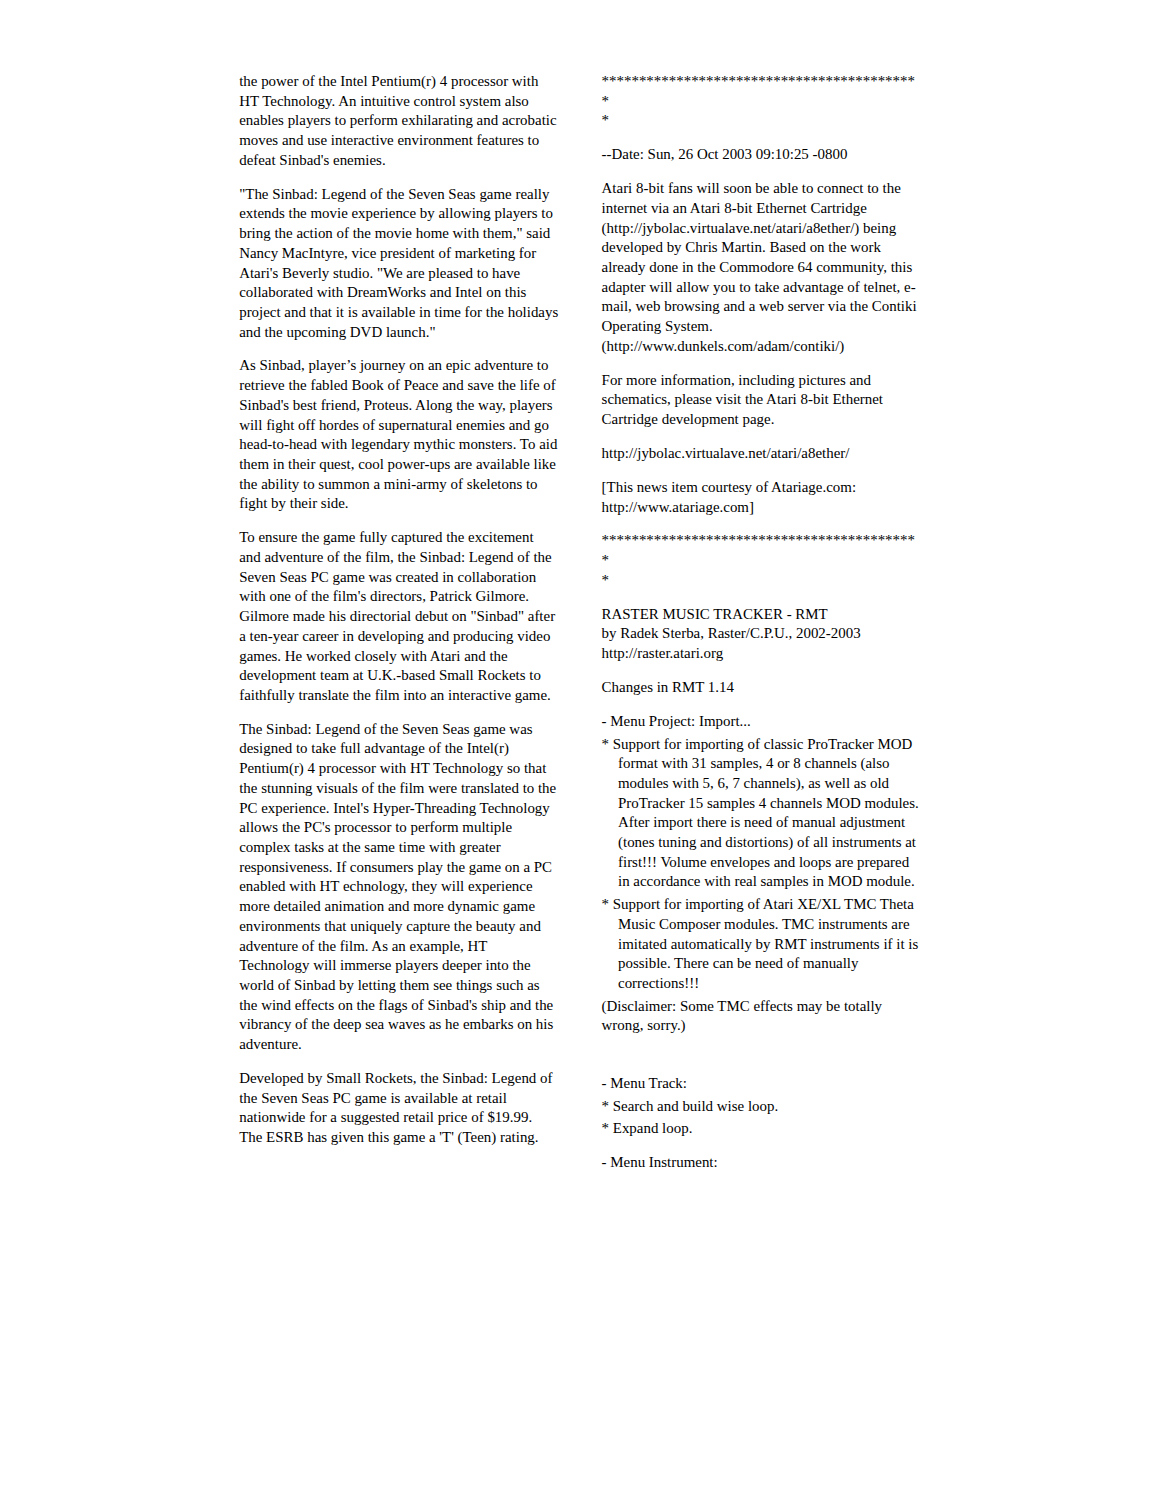the power of the Intel Pentium(r) 4 processor with HT Technology. An intuitive control system also enables players to perform exhilarating and acrobatic moves and use interactive environment features to defeat Sinbad's enemies.
"The Sinbad: Legend of the Seven Seas game really extends the movie experience by allowing players to bring the action of the movie home with them," said Nancy MacIntyre, vice president of marketing for Atari's Beverly studio. "We are pleased to have collaborated with DreamWorks and Intel on this project and that it is available in time for the holidays and the upcoming DVD launch."
As Sinbad, player’s journey on an epic adventure to retrieve the fabled Book of Peace and save the life of Sinbad's best friend, Proteus. Along the way, players will fight off hordes of supernatural enemies and go head-to-head with legendary mythic monsters. To aid them in their quest, cool power-ups are available like the ability to summon a mini-army of skeletons to fight by their side.
To ensure the game fully captured the excitement and adventure of the film, the Sinbad: Legend of the Seven Seas PC game was created in collaboration with one of the film's directors, Patrick Gilmore. Gilmore made his directorial debut on "Sinbad" after a ten-year career in developing and producing video games. He worked closely with Atari and the development team at U.K.-based Small Rockets to faithfully translate the film into an interactive game.
The Sinbad: Legend of the Seven Seas game was designed to take full advantage of the Intel(r) Pentium(r) 4 processor with HT Technology so that the stunning visuals of the film were translated to the PC experience. Intel's Hyper-Threading Technology allows the PC's processor to perform multiple complex tasks at the same time with greater responsiveness. If consumers play the game on a PC enabled with HT echnology, they will experience more detailed animation and more dynamic game environments that uniquely capture the beauty and adventure of the film. As an example, HT Technology will immerse players deeper into the world of Sinbad by letting them see things such as the wind effects on the flags of Sinbad's ship and the vibrancy of the deep sea waves as he embarks on his adventure.
Developed by Small Rockets, the Sinbad: Legend of the Seven Seas PC game is available at retail nationwide for a suggested retail price of $19.99. The ESRB has given this game a 'T' (Teen) rating.
*******************************************
*
--Date: Sun, 26 Oct 2003 09:10:25 -0800
Atari 8-bit fans will soon be able to connect to the internet via an Atari 8-bit Ethernet Cartridge (http://jybolac.virtualave.net/atari/a8ether/) being developed by Chris Martin. Based on the work already done in the Commodore 64 community, this adapter will allow you to take advantage of telnet, e-mail, web browsing and a web server via the Contiki Operating System. (http://www.dunkels.com/adam/contiki/)
For more information, including pictures and schematics, please visit the Atari 8-bit Ethernet Cartridge development page.
http://jybolac.virtualave.net/atari/a8ether/
[This news item courtesy of Atariage.com: http://www.atariage.com]
*******************************************
*
RASTER MUSIC TRACKER - RMT by Radek Sterba, Raster/C.P.U., 2002-2003 http://raster.atari.org
Changes in RMT 1.14
- Menu Project: Import...
* Support for importing of classic ProTracker MOD format with 31 samples, 4 or 8 channels (also modules with 5, 6, 7 channels), as well as old ProTracker 15 samples 4 channels MOD modules. After import there is need of manual adjustment (tones tuning and distortions) of all instruments at first!!! Volume envelopes and loops are prepared in accordance with real samples in MOD module.
* Support for importing of Atari XE/XL TMC Theta Music Composer modules. TMC instruments are imitated automatically by RMT instruments if it is possible. There can be need of manually corrections!!!
(Disclaimer: Some TMC effects may be totally wrong, sorry.)
- Menu Track:
* Search and build wise loop.
* Expand loop.
- Menu Instrument: